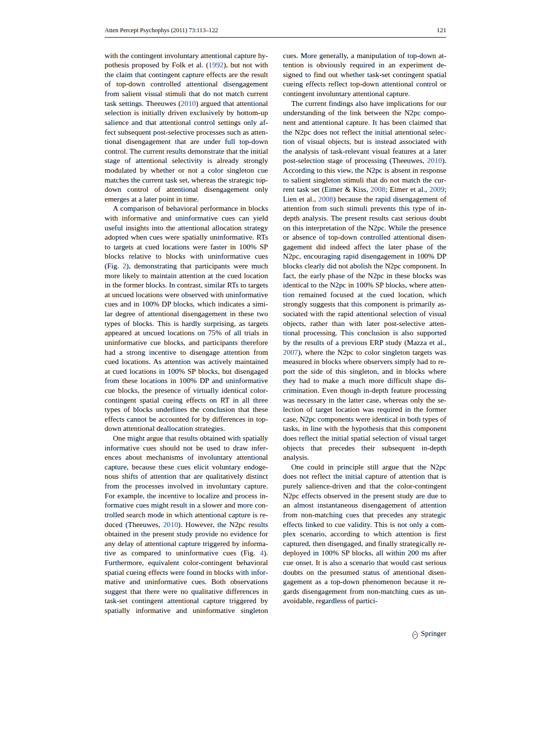Atten Percept Psychophys (2011) 73:113–122 121
with the contingent involuntary attentional capture hypothesis proposed by Folk et al. (1992), but not with the claim that contingent capture effects are the result of top-down controlled attentional disengagement from salient visual stimuli that do not match current task settings. Theeuwes (2010) argued that attentional selection is initially driven exclusively by bottom-up salience and that attentional control settings only affect subsequent post-selective processes such as attentional disengagement that are under full top-down control. The current results demonstrate that the initial stage of attentional selectivity is already strongly modulated by whether or not a color singleton cue matches the current task set, whereas the strategic top-down control of attentional disengagement only emerges at a later point in time.
A comparison of behavioral performance in blocks with informative and uninformative cues can yield useful insights into the attentional allocation strategy adopted when cues were spatially uninformative. RTs to targets at cued locations were faster in 100% SP blocks relative to blocks with uninformative cues (Fig. 2), demonstrating that participants were much more likely to maintain attention at the cued location in the former blocks. In contrast, similar RTs to targets at uncued locations were observed with uninformative cues and in 100% DP blocks, which indicates a similar degree of attentional disengagement in these two types of blocks. This is hardly surprising, as targets appeared at uncued locations on 75% of all trials in uninformative cue blocks, and participants therefore had a strong incentive to disengage attention from cued locations. As attention was actively maintained at cued locations in 100% SP blocks, but disengaged from these locations in 100% DP and uninformative cue blocks, the presence of virtually identical color-contingent spatial cueing effects on RT in all three types of blocks underlines the conclusion that these effects cannot be accounted for by differences in top-down attentional deallocation strategies.
One might argue that results obtained with spatially informative cues should not be used to draw inferences about mechanisms of involuntary attentional capture, because these cues elicit voluntary endogenous shifts of attention that are qualitatively distinct from the processes involved in involuntary capture. For example, the incentive to localize and process informative cues might result in a slower and more controlled search mode in which attentional capture is reduced (Theeuwes, 2010). However, the N2pc results obtained in the present study provide no evidence for any delay of attentional capture triggered by informative as compared to uninformative cues (Fig. 4). Furthermore, equivalent color-contingent behavioral spatial cueing effects were found in blocks with informative and uninformative cues. Both observations suggest that there were no qualitative differences in task-set contingent attentional capture triggered by spatially informative and uninformative singleton cues. More generally, a manipulation of top-down attention is obviously required in an experiment designed to find out whether task-set contingent spatial cueing effects reflect top-down attentional control or contingent involuntary attentional capture.
The current findings also have implications for our understanding of the link between the N2pc component and attentional capture. It has been claimed that the N2pc does not reflect the initial attentional selection of visual objects, but is instead associated with the analysis of task-relevant visual features at a later post-selection stage of processing (Theeuwes, 2010). According to this view, the N2pc is absent in response to salient singleton stimuli that do not match the current task set (Eimer & Kiss, 2008; Eimer et al., 2009; Lien et al., 2008) because the rapid disengagement of attention from such stimuli prevents this type of in-depth analysis. The present results cast serious doubt on this interpretation of the N2pc. While the presence or absence of top-down controlled attentional disengagement did indeed affect the later phase of the N2pc, encouraging rapid disengagement in 100% DP blocks clearly did not abolish the N2pc component. In fact, the early phase of the N2pc in these blocks was identical to the N2pc in 100% SP blocks, where attention remained focused at the cued location, which strongly suggests that this component is primarily associated with the rapid attentional selection of visual objects, rather than with later post-selective attentional processing. This conclusion is also supported by the results of a previous ERP study (Mazza et al., 2007), where the N2pc to color singleton targets was measured in blocks where observers simply had to report the side of this singleton, and in blocks where they had to make a much more difficult shape discrimination. Even though in-depth feature processing was necessary in the latter case, whereas only the selection of target location was required in the former case, N2pc components were identical in both types of tasks, in line with the hypothesis that this component does reflect the initial spatial selection of visual target objects that precedes their subsequent in-depth analysis.
One could in principle still argue that the N2pc does not reflect the initial capture of attention that is purely salience-driven and that the color-contingent N2pc effects observed in the present study are due to an almost instantaneous disengagement of attention from non-matching cues that precedes any strategic effects linked to cue validity. This is not only a complex scenario, according to which attention is first captured, then disengaged, and finally strategically re-deployed in 100% SP blocks, all within 200 ms after cue onset. It is also a scenario that would cast serious doubts on the presumed status of attentional disengagement as a top-down phenomenon because it regards disengagement from non-matching cues as unavoidable, regardless of partici-
Springer